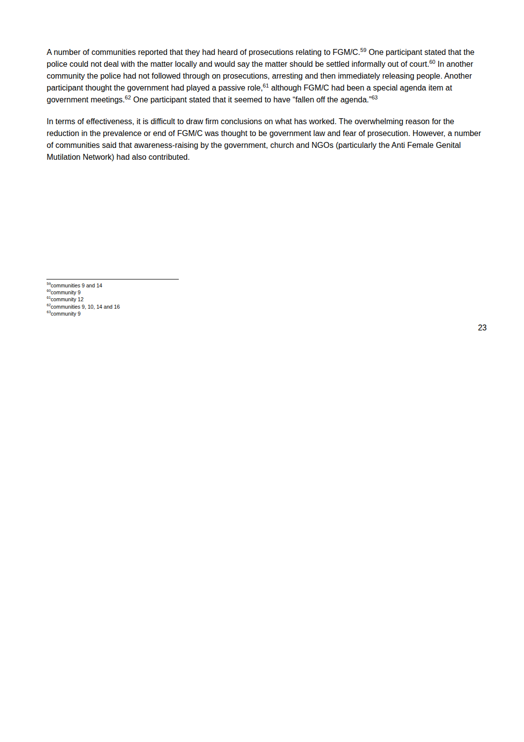A number of communities reported that they had heard of prosecutions relating to FGM/C.59 One participant stated that the police could not deal with the matter locally and would say the matter should be settled informally out of court.60 In another community the police had not followed through on prosecutions, arresting and then immediately releasing people. Another participant thought the government had played a passive role,61 although FGM/C had been a special agenda item at government meetings.62 One participant stated that it seemed to have “fallen off the agenda.”63
In terms of effectiveness, it is difficult to draw firm conclusions on what has worked. The overwhelming reason for the reduction in the prevalence or end of FGM/C was thought to be government law and fear of prosecution. However, a number of communities said that awareness-raising by the government, church and NGOs (particularly the Anti Female Genital Mutilation Network) had also contributed.
59communities 9 and 14
60community 9
61community 12
62communities 9, 10, 14 and 16
63community 9
23